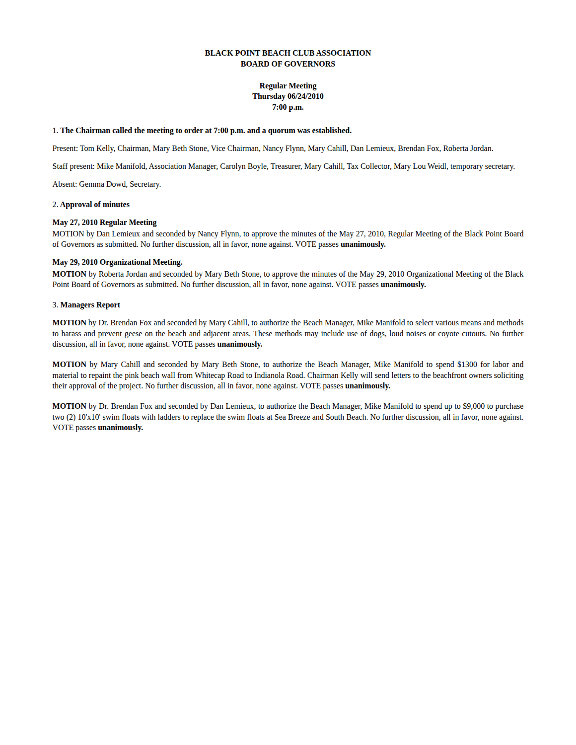BLACK POINT BEACH CLUB ASSOCIATION BOARD OF GOVERNORS Regular Meeting Thursday 06/24/2010 7:00 p.m.
1. The Chairman called the meeting to order at 7:00 p.m. and a quorum was established.
Present: Tom Kelly, Chairman, Mary Beth Stone, Vice Chairman, Nancy Flynn, Mary Cahill, Dan Lemieux, Brendan Fox, Roberta Jordan.
Staff present: Mike Manifold, Association Manager, Carolyn Boyle, Treasurer, Mary Cahill, Tax Collector, Mary Lou Weidl, temporary secretary.
Absent: Gemma Dowd, Secretary.
2. Approval of minutes
May 27, 2010 Regular Meeting
MOTION by Dan Lemieux and seconded by Nancy Flynn, to approve the minutes of the May 27, 2010, Regular Meeting of the Black Point Board of Governors as submitted. No further discussion, all in favor, none against. VOTE passes unanimously.
May 29, 2010 Organizational Meeting.
MOTION by Roberta Jordan and seconded by Mary Beth Stone, to approve the minutes of the May 29, 2010 Organizational Meeting of the Black Point Board of Governors as submitted. No further discussion, all in favor, none against. VOTE passes unanimously.
3. Managers Report
MOTION by Dr. Brendan Fox and seconded by Mary Cahill, to authorize the Beach Manager, Mike Manifold to select various means and methods to harass and prevent geese on the beach and adjacent areas. These methods may include use of dogs, loud noises or coyote cutouts. No further discussion, all in favor, none against. VOTE passes unanimously.
MOTION by Mary Cahill and seconded by Mary Beth Stone, to authorize the Beach Manager, Mike Manifold to spend $1300 for labor and material to repaint the pink beach wall from Whitecap Road to Indianola Road. Chairman Kelly will send letters to the beachfront owners soliciting their approval of the project. No further discussion, all in favor, none against. VOTE passes unanimously.
MOTION by Dr. Brendan Fox and seconded by Dan Lemieux, to authorize the Beach Manager, Mike Manifold to spend up to $9,000 to purchase two (2) 10'x10' swim floats with ladders to replace the swim floats at Sea Breeze and South Beach. No further discussion, all in favor, none against. VOTE passes unanimously.